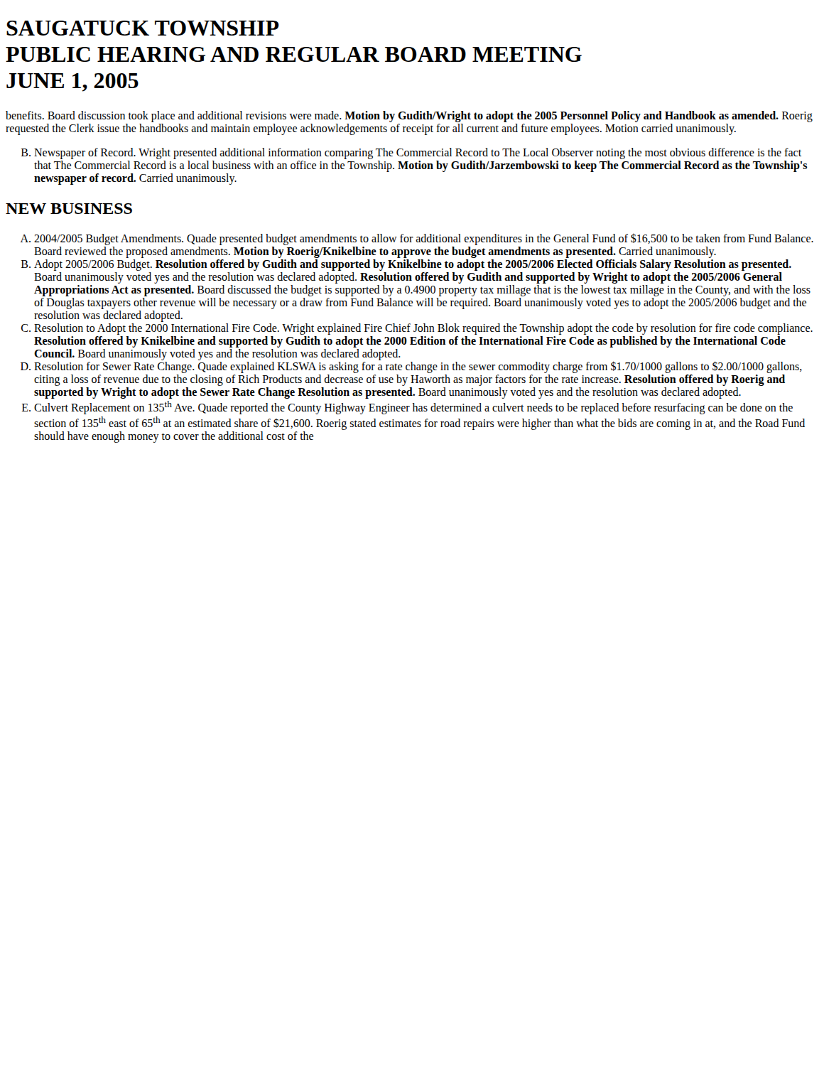SAUGATUCK TOWNSHIP
PUBLIC HEARING AND REGULAR BOARD MEETING
JUNE 1, 2005
benefits. Board discussion took place and additional revisions were made. Motion by Gudith/Wright to adopt the 2005 Personnel Policy and Handbook as amended. Roerig requested the Clerk issue the handbooks and maintain employee acknowledgements of receipt for all current and future employees. Motion carried unanimously.
Newspaper of Record. Wright presented additional information comparing The Commercial Record to The Local Observer noting the most obvious difference is the fact that The Commercial Record is a local business with an office in the Township. Motion by Gudith/Jarzembowski to keep The Commercial Record as the Township's newspaper of record. Carried unanimously.
NEW BUSINESS
2004/2005 Budget Amendments. Quade presented budget amendments to allow for additional expenditures in the General Fund of $16,500 to be taken from Fund Balance. Board reviewed the proposed amendments. Motion by Roerig/Knikelbine to approve the budget amendments as presented. Carried unanimously.
Adopt 2005/2006 Budget. Resolution offered by Gudith and supported by Knikelbine to adopt the 2005/2006 Elected Officials Salary Resolution as presented. Board unanimously voted yes and the resolution was declared adopted. Resolution offered by Gudith and supported by Wright to adopt the 2005/2006 General Appropriations Act as presented. Board discussed the budget is supported by a 0.4900 property tax millage that is the lowest tax millage in the County, and with the loss of Douglas taxpayers other revenue will be necessary or a draw from Fund Balance will be required. Board unanimously voted yes to adopt the 2005/2006 budget and the resolution was declared adopted.
Resolution to Adopt the 2000 International Fire Code. Wright explained Fire Chief John Blok required the Township adopt the code by resolution for fire code compliance. Resolution offered by Knikelbine and supported by Gudith to adopt the 2000 Edition of the International Fire Code as published by the International Code Council. Board unanimously voted yes and the resolution was declared adopted.
Resolution for Sewer Rate Change. Quade explained KLSWA is asking for a rate change in the sewer commodity charge from $1.70/1000 gallons to $2.00/1000 gallons, citing a loss of revenue due to the closing of Rich Products and decrease of use by Haworth as major factors for the rate increase. Resolution offered by Roerig and supported by Wright to adopt the Sewer Rate Change Resolution as presented. Board unanimously voted yes and the resolution was declared adopted.
Culvert Replacement on 135th Ave. Quade reported the County Highway Engineer has determined a culvert needs to be replaced before resurfacing can be done on the section of 135th east of 65th at an estimated share of $21,600. Roerig stated estimates for road repairs were higher than what the bids are coming in at, and the Road Fund should have enough money to cover the additional cost of the